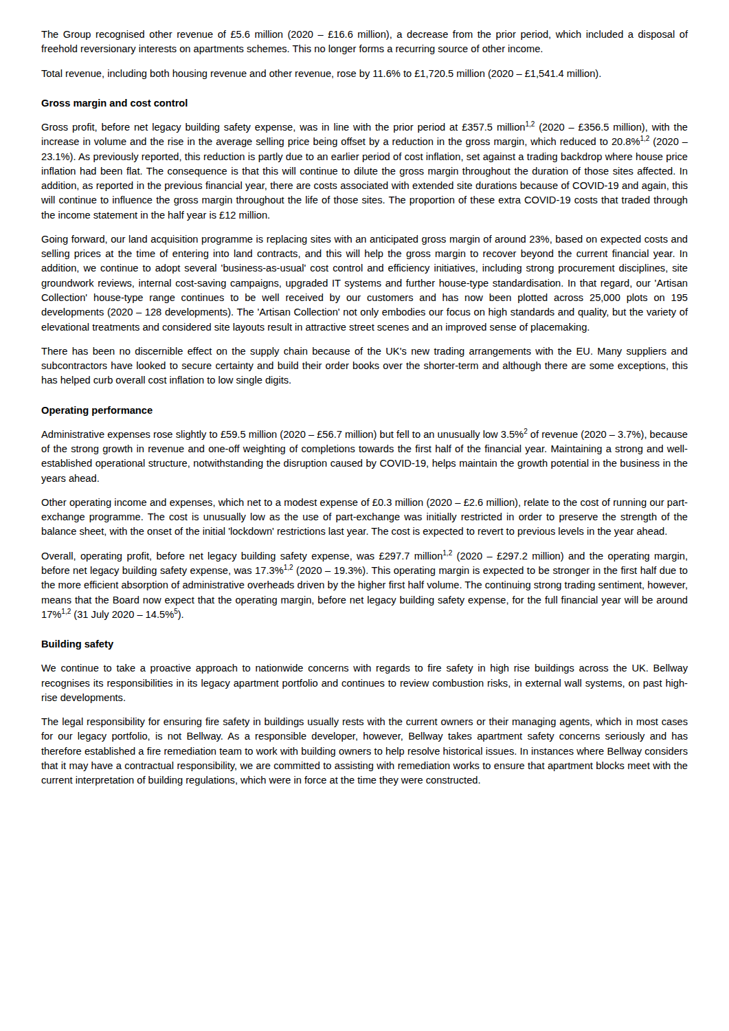The Group recognised other revenue of £5.6 million (2020 – £16.6 million), a decrease from the prior period, which included a disposal of freehold reversionary interests on apartments schemes. This no longer forms a recurring source of other income.
Total revenue, including both housing revenue and other revenue, rose by 11.6% to £1,720.5 million (2020 – £1,541.4 million).
Gross margin and cost control
Gross profit, before net legacy building safety expense, was in line with the prior period at £357.5 million1,2 (2020 – £356.5 million), with the increase in volume and the rise in the average selling price being offset by a reduction in the gross margin, which reduced to 20.8%1,2 (2020 – 23.1%). As previously reported, this reduction is partly due to an earlier period of cost inflation, set against a trading backdrop where house price inflation had been flat. The consequence is that this will continue to dilute the gross margin throughout the duration of those sites affected. In addition, as reported in the previous financial year, there are costs associated with extended site durations because of COVID-19 and again, this will continue to influence the gross margin throughout the life of those sites. The proportion of these extra COVID-19 costs that traded through the income statement in the half year is £12 million.
Going forward, our land acquisition programme is replacing sites with an anticipated gross margin of around 23%, based on expected costs and selling prices at the time of entering into land contracts, and this will help the gross margin to recover beyond the current financial year. In addition, we continue to adopt several 'business-as-usual' cost control and efficiency initiatives, including strong procurement disciplines, site groundwork reviews, internal cost-saving campaigns, upgraded IT systems and further house-type standardisation. In that regard, our 'Artisan Collection' house-type range continues to be well received by our customers and has now been plotted across 25,000 plots on 195 developments (2020 – 128 developments). The 'Artisan Collection' not only embodies our focus on high standards and quality, but the variety of elevational treatments and considered site layouts result in attractive street scenes and an improved sense of placemaking.
There has been no discernible effect on the supply chain because of the UK's new trading arrangements with the EU. Many suppliers and subcontractors have looked to secure certainty and build their order books over the shorter-term and although there are some exceptions, this has helped curb overall cost inflation to low single digits.
Operating performance
Administrative expenses rose slightly to £59.5 million (2020 – £56.7 million) but fell to an unusually low 3.5%2 of revenue (2020 – 3.7%), because of the strong growth in revenue and one-off weighting of completions towards the first half of the financial year. Maintaining a strong and well-established operational structure, notwithstanding the disruption caused by COVID-19, helps maintain the growth potential in the business in the years ahead.
Other operating income and expenses, which net to a modest expense of £0.3 million (2020 – £2.6 million), relate to the cost of running our part-exchange programme. The cost is unusually low as the use of part-exchange was initially restricted in order to preserve the strength of the balance sheet, with the onset of the initial 'lockdown' restrictions last year. The cost is expected to revert to previous levels in the year ahead.
Overall, operating profit, before net legacy building safety expense, was £297.7 million1,2 (2020 – £297.2 million) and the operating margin, before net legacy building safety expense, was 17.3%1,2 (2020 – 19.3%). This operating margin is expected to be stronger in the first half due to the more efficient absorption of administrative overheads driven by the higher first half volume. The continuing strong trading sentiment, however, means that the Board now expect that the operating margin, before net legacy building safety expense, for the full financial year will be around 17%1,2 (31 July 2020 – 14.5%5).
Building safety
We continue to take a proactive approach to nationwide concerns with regards to fire safety in high rise buildings across the UK. Bellway recognises its responsibilities in its legacy apartment portfolio and continues to review combustion risks, in external wall systems, on past high-rise developments.
The legal responsibility for ensuring fire safety in buildings usually rests with the current owners or their managing agents, which in most cases for our legacy portfolio, is not Bellway. As a responsible developer, however, Bellway takes apartment safety concerns seriously and has therefore established a fire remediation team to work with building owners to help resolve historical issues. In instances where Bellway considers that it may have a contractual responsibility, we are committed to assisting with remediation works to ensure that apartment blocks meet with the current interpretation of building regulations, which were in force at the time they were constructed.